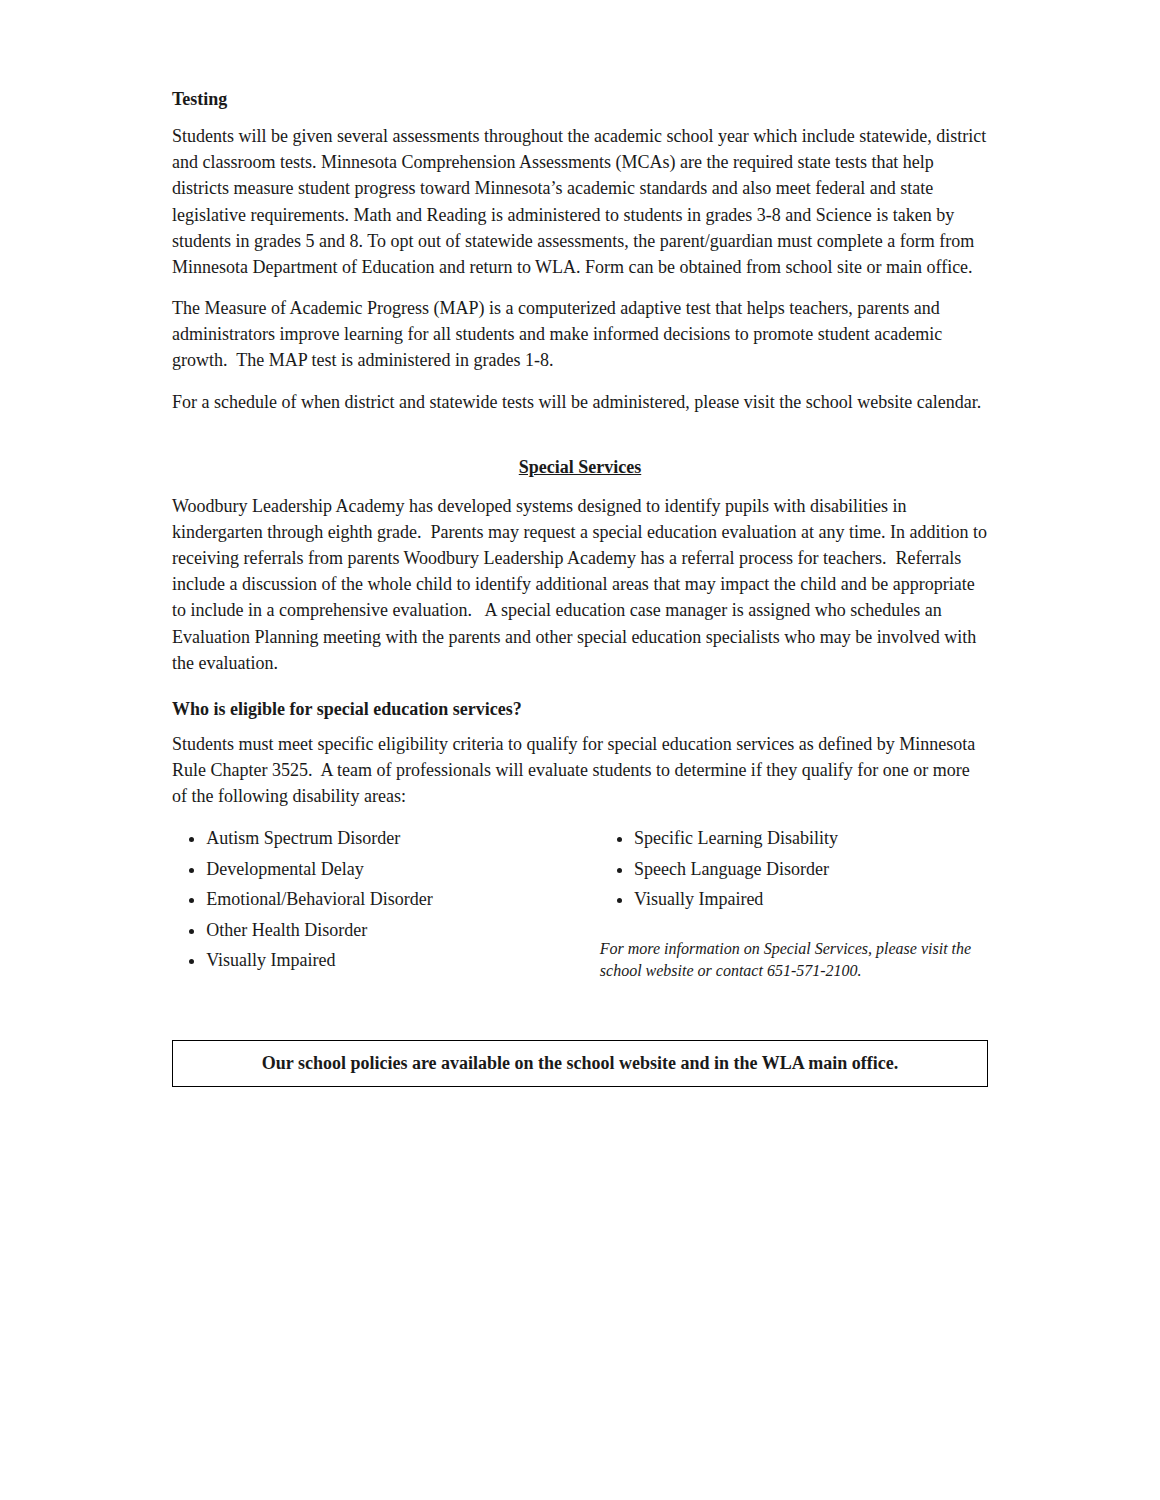Testing
Students will be given several assessments throughout the academic school year which include statewide, district and classroom tests. Minnesota Comprehension Assessments (MCAs) are the required state tests that help districts measure student progress toward Minnesota’s academic standards and also meet federal and state legislative requirements. Math and Reading is administered to students in grades 3-8 and Science is taken by students in grades 5 and 8. To opt out of statewide assessments, the parent/guardian must complete a form from Minnesota Department of Education and return to WLA. Form can be obtained from school site or main office.
The Measure of Academic Progress (MAP) is a computerized adaptive test that helps teachers, parents and administrators improve learning for all students and make informed decisions to promote student academic growth. The MAP test is administered in grades 1-8.
For a schedule of when district and statewide tests will be administered, please visit the school website calendar.
Special Services
Woodbury Leadership Academy has developed systems designed to identify pupils with disabilities in kindergarten through eighth grade. Parents may request a special education evaluation at any time. In addition to receiving referrals from parents Woodbury Leadership Academy has a referral process for teachers. Referrals include a discussion of the whole child to identify additional areas that may impact the child and be appropriate to include in a comprehensive evaluation. A special education case manager is assigned who schedules an Evaluation Planning meeting with the parents and other special education specialists who may be involved with the evaluation.
Who is eligible for special education services?
Students must meet specific eligibility criteria to qualify for special education services as defined by Minnesota Rule Chapter 3525. A team of professionals will evaluate students to determine if they qualify for one or more of the following disability areas:
Autism Spectrum Disorder
Developmental Delay
Emotional/Behavioral Disorder
Other Health Disorder
Visually Impaired
Specific Learning Disability
Speech Language Disorder
Visually Impaired
For more information on Special Services, please visit the school website or contact 651-571-2100.
Our school policies are available on the school website and in the WLA main office.